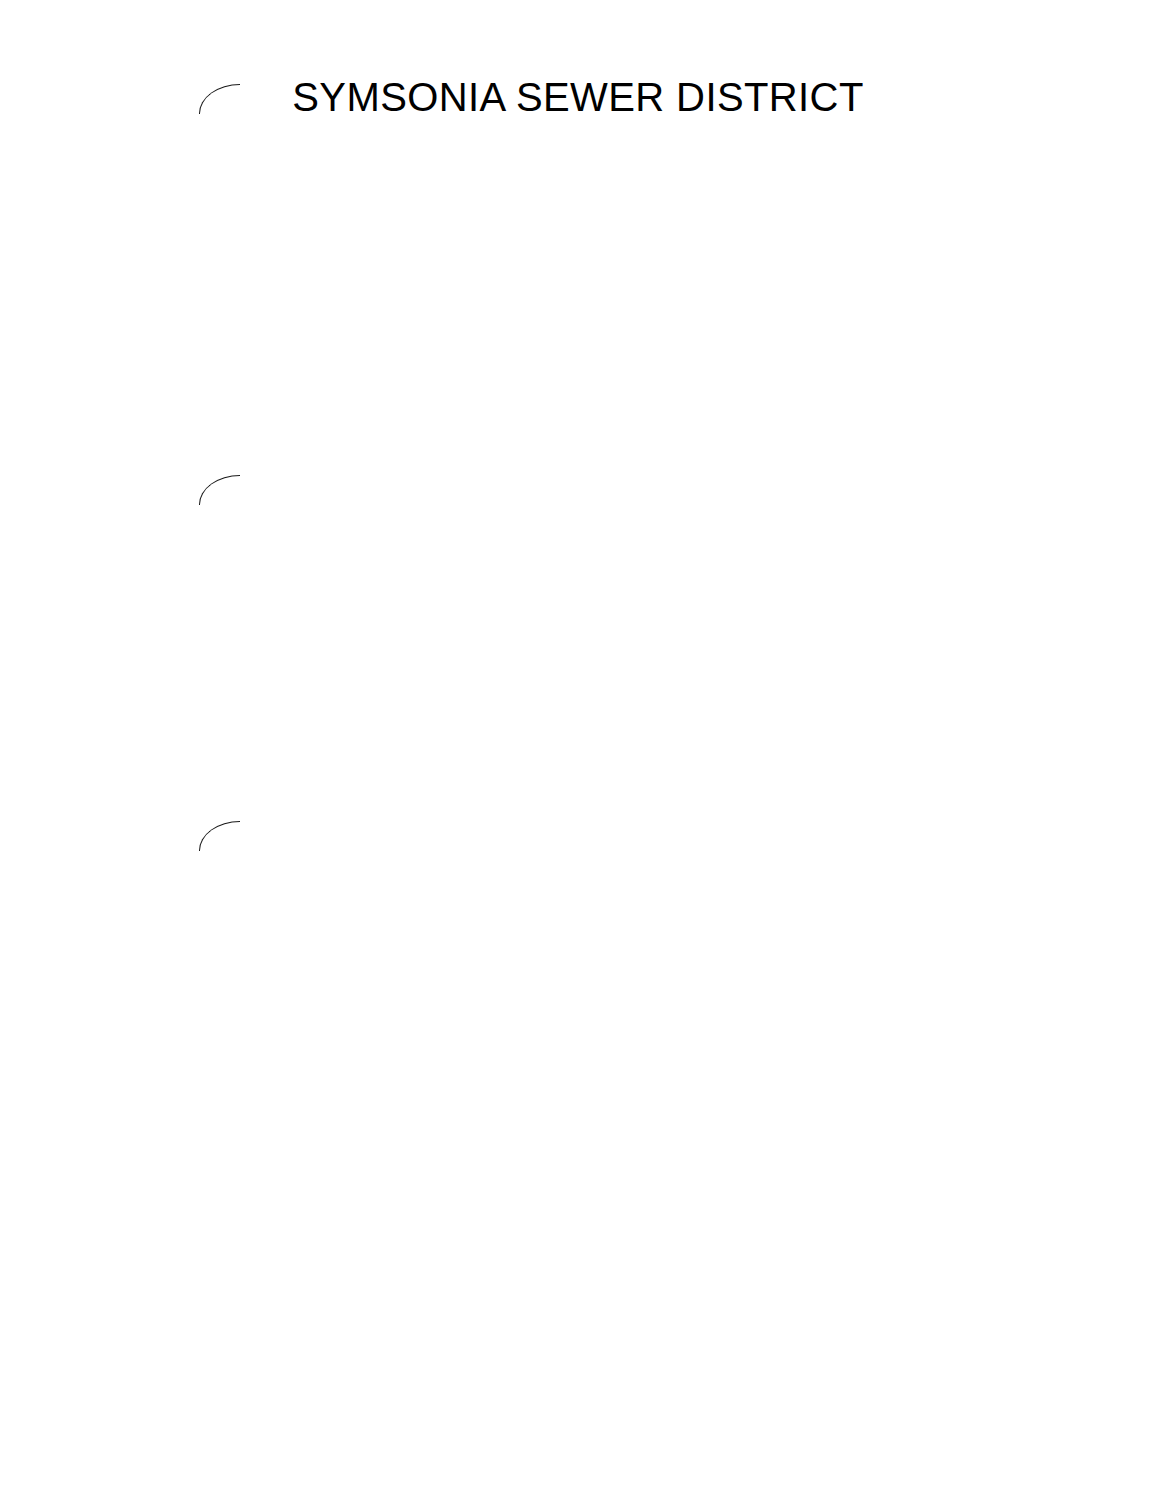SYMSONIA SEWER DISTRICT